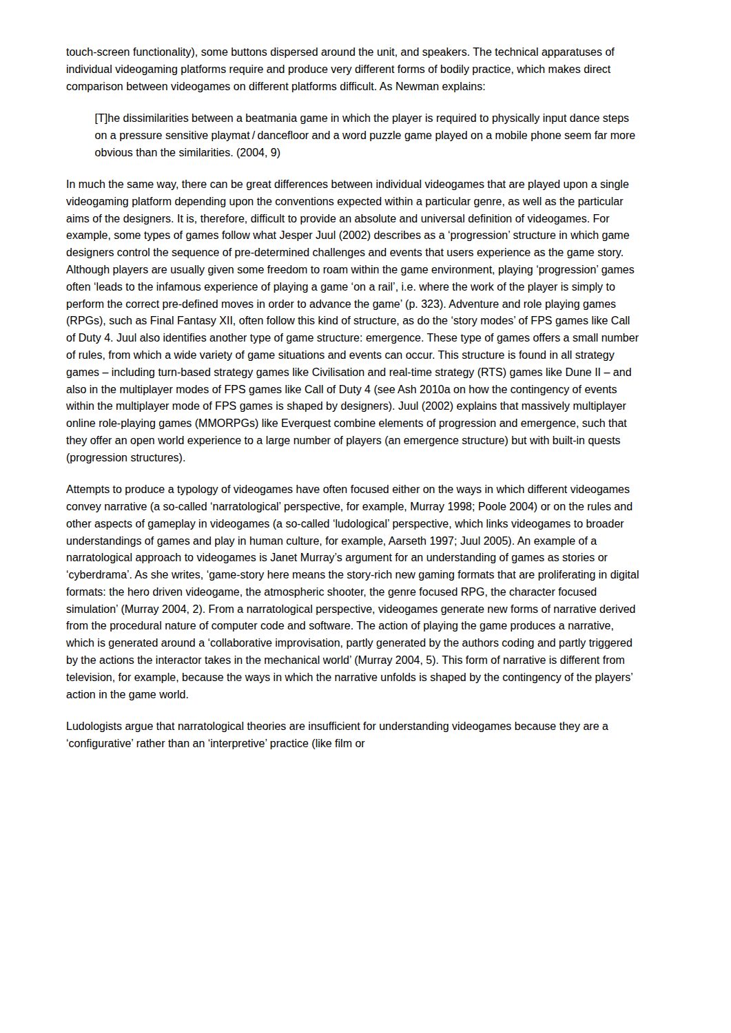touch-screen functionality), some buttons dispersed around the unit, and speakers. The technical apparatuses of individual videogaming platforms require and produce very different forms of bodily practice, which makes direct comparison between videogames on different platforms difficult. As Newman explains:
[T]he dissimilarities between a beatmania game in which the player is required to physically input dance steps on a pressure sensitive playmat / dancefloor and a word puzzle game played on a mobile phone seem far more obvious than the similarities. (2004, 9)
In much the same way, there can be great differences between individual videogames that are played upon a single videogaming platform depending upon the conventions expected within a particular genre, as well as the particular aims of the designers. It is, therefore, difficult to provide an absolute and universal definition of videogames. For example, some types of games follow what Jesper Juul (2002) describes as a ‘progression’ structure in which game designers control the sequence of pre-determined challenges and events that users experience as the game story. Although players are usually given some freedom to roam within the game environment, playing ‘progression’ games often ‘leads to the infamous experience of playing a game ‘on a rail’, i.e. where the work of the player is simply to perform the correct pre-defined moves in order to advance the game’ (p. 323). Adventure and role playing games (RPGs), such as Final Fantasy XII, often follow this kind of structure, as do the ‘story modes’ of FPS games like Call of Duty 4. Juul also identifies another type of game structure: emergence. These type of games offers a small number of rules, from which a wide variety of game situations and events can occur. This structure is found in all strategy games – including turn-based strategy games like Civilisation and real-time strategy (RTS) games like Dune II – and also in the multiplayer modes of FPS games like Call of Duty 4 (see Ash 2010a on how the contingency of events within the multiplayer mode of FPS games is shaped by designers). Juul (2002) explains that massively multiplayer online role-playing games (MMORPGs) like Everquest combine elements of progression and emergence, such that they offer an open world experience to a large number of players (an emergence structure) but with built-in quests (progression structures).
Attempts to produce a typology of videogames have often focused either on the ways in which different videogames convey narrative (a so-called ‘narratological’ perspective, for example, Murray 1998; Poole 2004) or on the rules and other aspects of gameplay in videogames (a so-called ‘ludological’ perspective, which links videogames to broader understandings of games and play in human culture, for example, Aarseth 1997; Juul 2005). An example of a narratological approach to videogames is Janet Murray’s argument for an understanding of games as stories or ‘cyberdrama’. As she writes, ‘game-story here means the story-rich new gaming formats that are proliferating in digital formats: the hero driven videogame, the atmospheric shooter, the genre focused RPG, the character focused simulation’ (Murray 2004, 2). From a narratological perspective, videogames generate new forms of narrative derived from the procedural nature of computer code and software. The action of playing the game produces a narrative, which is generated around a ‘collaborative improvisation, partly generated by the authors coding and partly triggered by the actions the interactor takes in the mechanical world’ (Murray 2004, 5). This form of narrative is different from television, for example, because the ways in which the narrative unfolds is shaped by the contingency of the players’ action in the game world.
Ludologists argue that narratological theories are insufficient for understanding videogames because they are a ‘configurative’ rather than an ‘interpretive’ practice (like film or